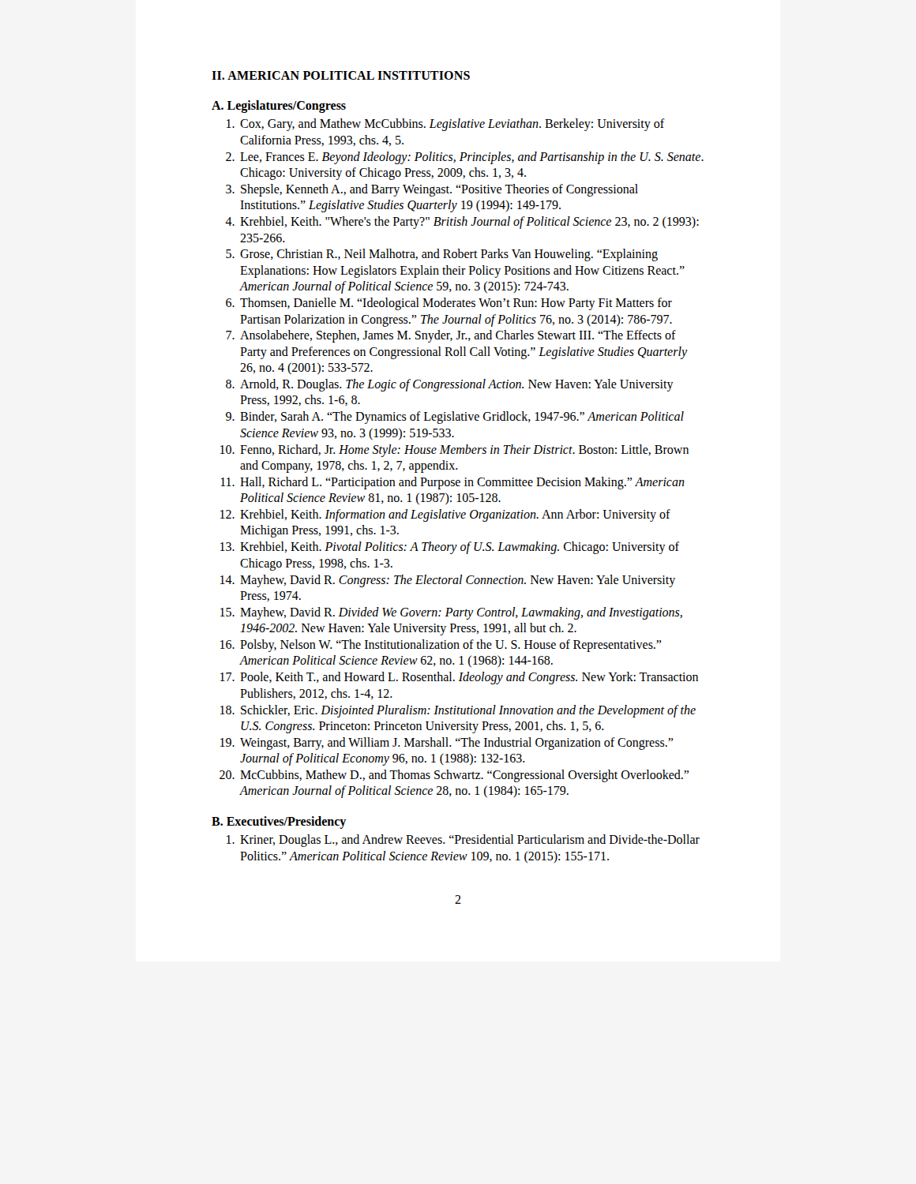II. AMERICAN POLITICAL INSTITUTIONS
A. Legislatures/Congress
Cox, Gary, and Mathew McCubbins. Legislative Leviathan. Berkeley: University of California Press, 1993, chs. 4, 5.
Lee, Frances E. Beyond Ideology: Politics, Principles, and Partisanship in the U. S. Senate. Chicago: University of Chicago Press, 2009, chs. 1, 3, 4.
Shepsle, Kenneth A., and Barry Weingast. “Positive Theories of Congressional Institutions.” Legislative Studies Quarterly 19 (1994): 149-179.
Krehbiel, Keith. "Where's the Party?" British Journal of Political Science 23, no. 2 (1993): 235-266.
Grose, Christian R., Neil Malhotra, and Robert Parks Van Houweling. “Explaining Explanations: How Legislators Explain their Policy Positions and How Citizens React.” American Journal of Political Science 59, no. 3 (2015): 724-743.
Thomsen, Danielle M. “Ideological Moderates Won’t Run: How Party Fit Matters for Partisan Polarization in Congress.” The Journal of Politics 76, no. 3 (2014): 786-797.
Ansolabehere, Stephen, James M. Snyder, Jr., and Charles Stewart III. “The Effects of Party and Preferences on Congressional Roll Call Voting.” Legislative Studies Quarterly 26, no. 4 (2001): 533-572.
Arnold, R. Douglas. The Logic of Congressional Action. New Haven: Yale University Press, 1992, chs. 1-6, 8.
Binder, Sarah A. “The Dynamics of Legislative Gridlock, 1947-96.” American Political Science Review 93, no. 3 (1999): 519-533.
Fenno, Richard, Jr. Home Style: House Members in Their District. Boston: Little, Brown and Company, 1978, chs. 1, 2, 7, appendix.
Hall, Richard L. “Participation and Purpose in Committee Decision Making.” American Political Science Review 81, no. 1 (1987): 105-128.
Krehbiel, Keith. Information and Legislative Organization. Ann Arbor: University of Michigan Press, 1991, chs. 1-3.
Krehbiel, Keith. Pivotal Politics: A Theory of U.S. Lawmaking. Chicago: University of Chicago Press, 1998, chs. 1-3.
Mayhew, David R. Congress: The Electoral Connection. New Haven: Yale University Press, 1974.
Mayhew, David R. Divided We Govern: Party Control, Lawmaking, and Investigations, 1946-2002. New Haven: Yale University Press, 1991, all but ch. 2.
Polsby, Nelson W. “The Institutionalization of the U. S. House of Representatives.” American Political Science Review 62, no. 1 (1968): 144-168.
Poole, Keith T., and Howard L. Rosenthal. Ideology and Congress. New York: Transaction Publishers, 2012, chs. 1-4, 12.
Schickler, Eric. Disjointed Pluralism: Institutional Innovation and the Development of the U.S. Congress. Princeton: Princeton University Press, 2001, chs. 1, 5, 6.
Weingast, Barry, and William J. Marshall. “The Industrial Organization of Congress.” Journal of Political Economy 96, no. 1 (1988): 132-163.
McCubbins, Mathew D., and Thomas Schwartz. “Congressional Oversight Overlooked.” American Journal of Political Science 28, no. 1 (1984): 165-179.
B. Executives/Presidency
Kriner, Douglas L., and Andrew Reeves. “Presidential Particularism and Divide-the-Dollar Politics.” American Political Science Review 109, no. 1 (2015): 155-171.
2